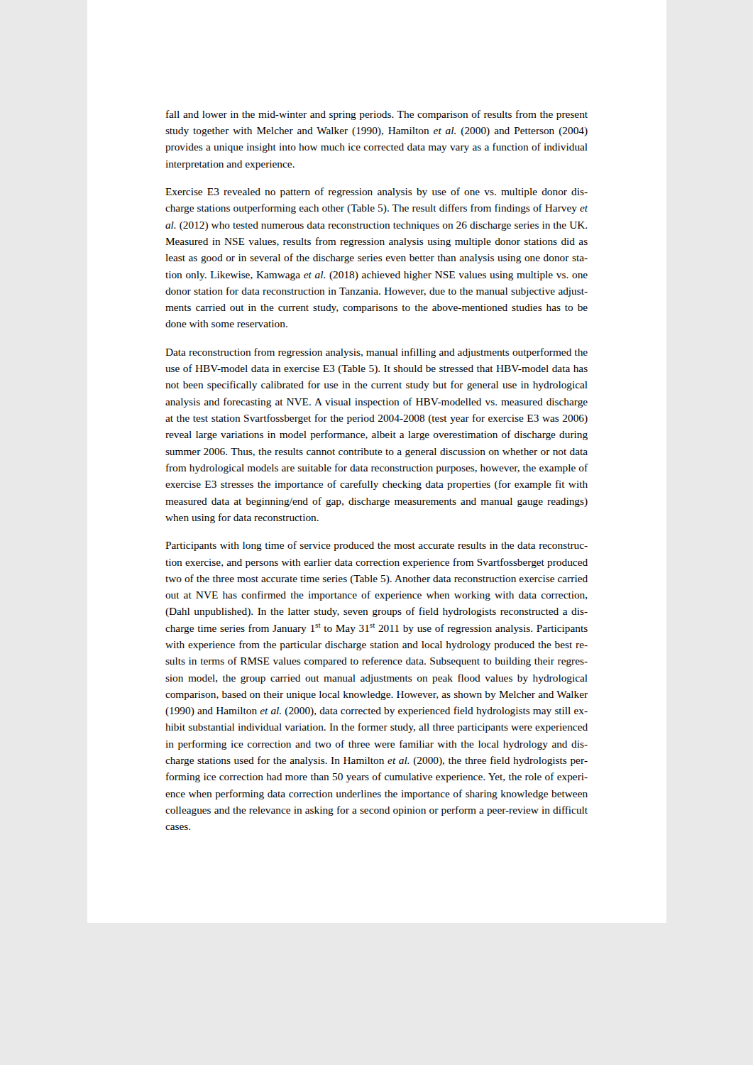fall and lower in the mid-winter and spring periods. The comparison of results from the present study together with Melcher and Walker (1990), Hamilton et al. (2000) and Petterson (2004) provides a unique insight into how much ice corrected data may vary as a function of individual interpretation and experience.
Exercise E3 revealed no pattern of regression analysis by use of one vs. multiple donor discharge stations outperforming each other (Table 5). The result differs from findings of Harvey et al. (2012) who tested numerous data reconstruction techniques on 26 discharge series in the UK. Measured in NSE values, results from regression analysis using multiple donor stations did as least as good or in several of the discharge series even better than analysis using one donor station only. Likewise, Kamwaga et al. (2018) achieved higher NSE values using multiple vs. one donor station for data reconstruction in Tanzania. However, due to the manual subjective adjustments carried out in the current study, comparisons to the above-mentioned studies has to be done with some reservation.
Data reconstruction from regression analysis, manual infilling and adjustments outperformed the use of HBV-model data in exercise E3 (Table 5). It should be stressed that HBV-model data has not been specifically calibrated for use in the current study but for general use in hydrological analysis and forecasting at NVE. A visual inspection of HBV-modelled vs. measured discharge at the test station Svartfossberget for the period 2004-2008 (test year for exercise E3 was 2006) reveal large variations in model performance, albeit a large overestimation of discharge during summer 2006. Thus, the results cannot contribute to a general discussion on whether or not data from hydrological models are suitable for data reconstruction purposes, however, the example of exercise E3 stresses the importance of carefully checking data properties (for example fit with measured data at beginning/end of gap, discharge measurements and manual gauge readings) when using for data reconstruction.
Participants with long time of service produced the most accurate results in the data reconstruction exercise, and persons with earlier data correction experience from Svartfossberget produced two of the three most accurate time series (Table 5). Another data reconstruction exercise carried out at NVE has confirmed the importance of experience when working with data correction, (Dahl unpublished). In the latter study, seven groups of field hydrologists reconstructed a discharge time series from January 1st to May 31st 2011 by use of regression analysis. Participants with experience from the particular discharge station and local hydrology produced the best results in terms of RMSE values compared to reference data. Subsequent to building their regression model, the group carried out manual adjustments on peak flood values by hydrological comparison, based on their unique local knowledge. However, as shown by Melcher and Walker (1990) and Hamilton et al. (2000), data corrected by experienced field hydrologists may still exhibit substantial individual variation. In the former study, all three participants were experienced in performing ice correction and two of three were familiar with the local hydrology and discharge stations used for the analysis. In Hamilton et al. (2000), the three field hydrologists performing ice correction had more than 50 years of cumulative experience. Yet, the role of experience when performing data correction underlines the importance of sharing knowledge between colleagues and the relevance in asking for a second opinion or perform a peer-review in difficult cases.